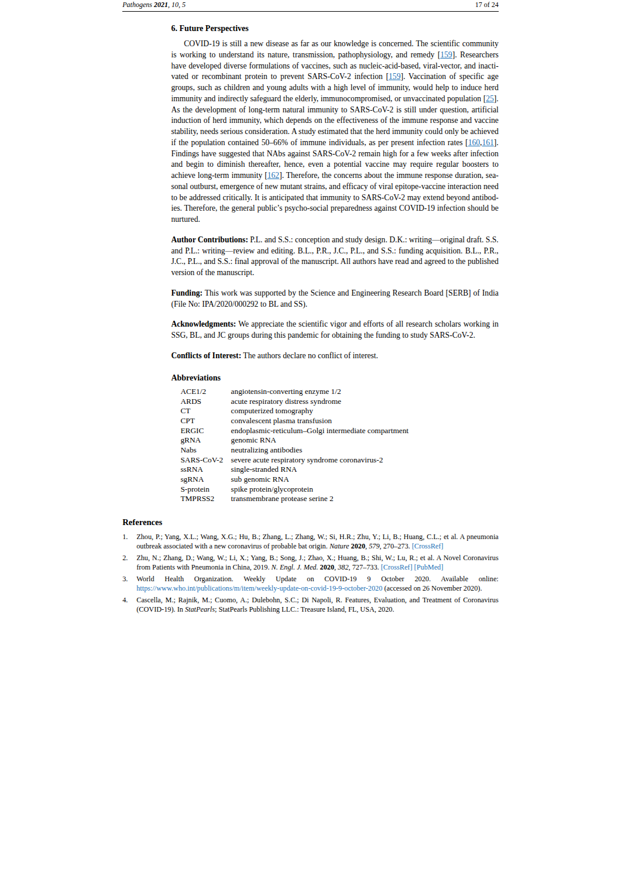Pathogens 2021, 10, 5
17 of 24
6. Future Perspectives
COVID-19 is still a new disease as far as our knowledge is concerned. The scientific community is working to understand its nature, transmission, pathophysiology, and remedy [159]. Researchers have developed diverse formulations of vaccines, such as nucleic-acid-based, viral-vector, and inactivated or recombinant protein to prevent SARS-CoV-2 infection [159]. Vaccination of specific age groups, such as children and young adults with a high level of immunity, would help to induce herd immunity and indirectly safeguard the elderly, immunocompromised, or unvaccinated population [25]. As the development of long-term natural immunity to SARS-CoV-2 is still under question, artificial induction of herd immunity, which depends on the effectiveness of the immune response and vaccine stability, needs serious consideration. A study estimated that the herd immunity could only be achieved if the population contained 50–66% of immune individuals, as per present infection rates [160,161]. Findings have suggested that NAbs against SARS-CoV-2 remain high for a few weeks after infection and begin to diminish thereafter, hence, even a potential vaccine may require regular boosters to achieve long-term immunity [162]. Therefore, the concerns about the immune response duration, seasonal outburst, emergence of new mutant strains, and efficacy of viral epitope-vaccine interaction need to be addressed critically. It is anticipated that immunity to SARS-CoV-2 may extend beyond antibodies. Therefore, the general public’s psycho-social preparedness against COVID-19 infection should be nurtured.
Author Contributions: P.L. and S.S.: conception and study design. D.K.: writing—original draft. S.S. and P.L.: writing—review and editing. B.L., P.R., J.C., P.L., and S.S.: funding acquisition. B.L., P.R., J.C., P.L., and S.S.: final approval of the manuscript. All authors have read and agreed to the published version of the manuscript.
Funding: This work was supported by the Science and Engineering Research Board [SERB] of India (File No: IPA/2020/000292 to BL and SS).
Acknowledgments: We appreciate the scientific vigor and efforts of all research scholars working in SSG, BL, and JC groups during this pandemic for obtaining the funding to study SARS-CoV-2.
Conflicts of Interest: The authors declare no conflict of interest.
Abbreviations
| ACE1/2 | angiotensin-converting enzyme 1/2 |
| ARDS | acute respiratory distress syndrome |
| CT | computerized tomography |
| CPT | convalescent plasma transfusion |
| ERGIC | endoplasmic-reticulum–Golgi intermediate compartment |
| gRNA | genomic RNA |
| Nabs | neutralizing antibodies |
| SARS-CoV-2 | severe acute respiratory syndrome coronavirus-2 |
| ssRNA | single-stranded RNA |
| sgRNA | sub genomic RNA |
| S-protein | spike protein/glycoprotein |
| TMPRSS2 | transmembrane protease serine 2 |
References
Zhou, P.; Yang, X.L.; Wang, X.G.; Hu, B.; Zhang, L.; Zhang, W.; Si, H.R.; Zhu, Y.; Li, B.; Huang, C.L.; et al. A pneumonia outbreak associated with a new coronavirus of probable bat origin. Nature 2020, 579, 270–273. CrossRef
Zhu, N.; Zhang, D.; Wang, W.; Li, X.; Yang, B.; Song, J.; Zhao, X.; Huang, B.; Shi, W.; Lu, R.; et al. A Novel Coronavirus from Patients with Pneumonia in China, 2019. N. Engl. J. Med. 2020, 382, 727–733. CrossRef PubMed
World Health Organization. Weekly Update on COVID-19 9 October 2020. Available online: https://www.who.int/publications/m/item/weekly-update-on-covid-19-9-october-2020 (accessed on 26 November 2020).
Cascella, M.; Rajnik, M.; Cuomo, A.; Dulebohn, S.C.; Di Napoli, R. Features, Evaluation, and Treatment of Coronavirus (COVID-19). In StatPearls; StatPearls Publishing LLC.: Treasure Island, FL, USA, 2020.